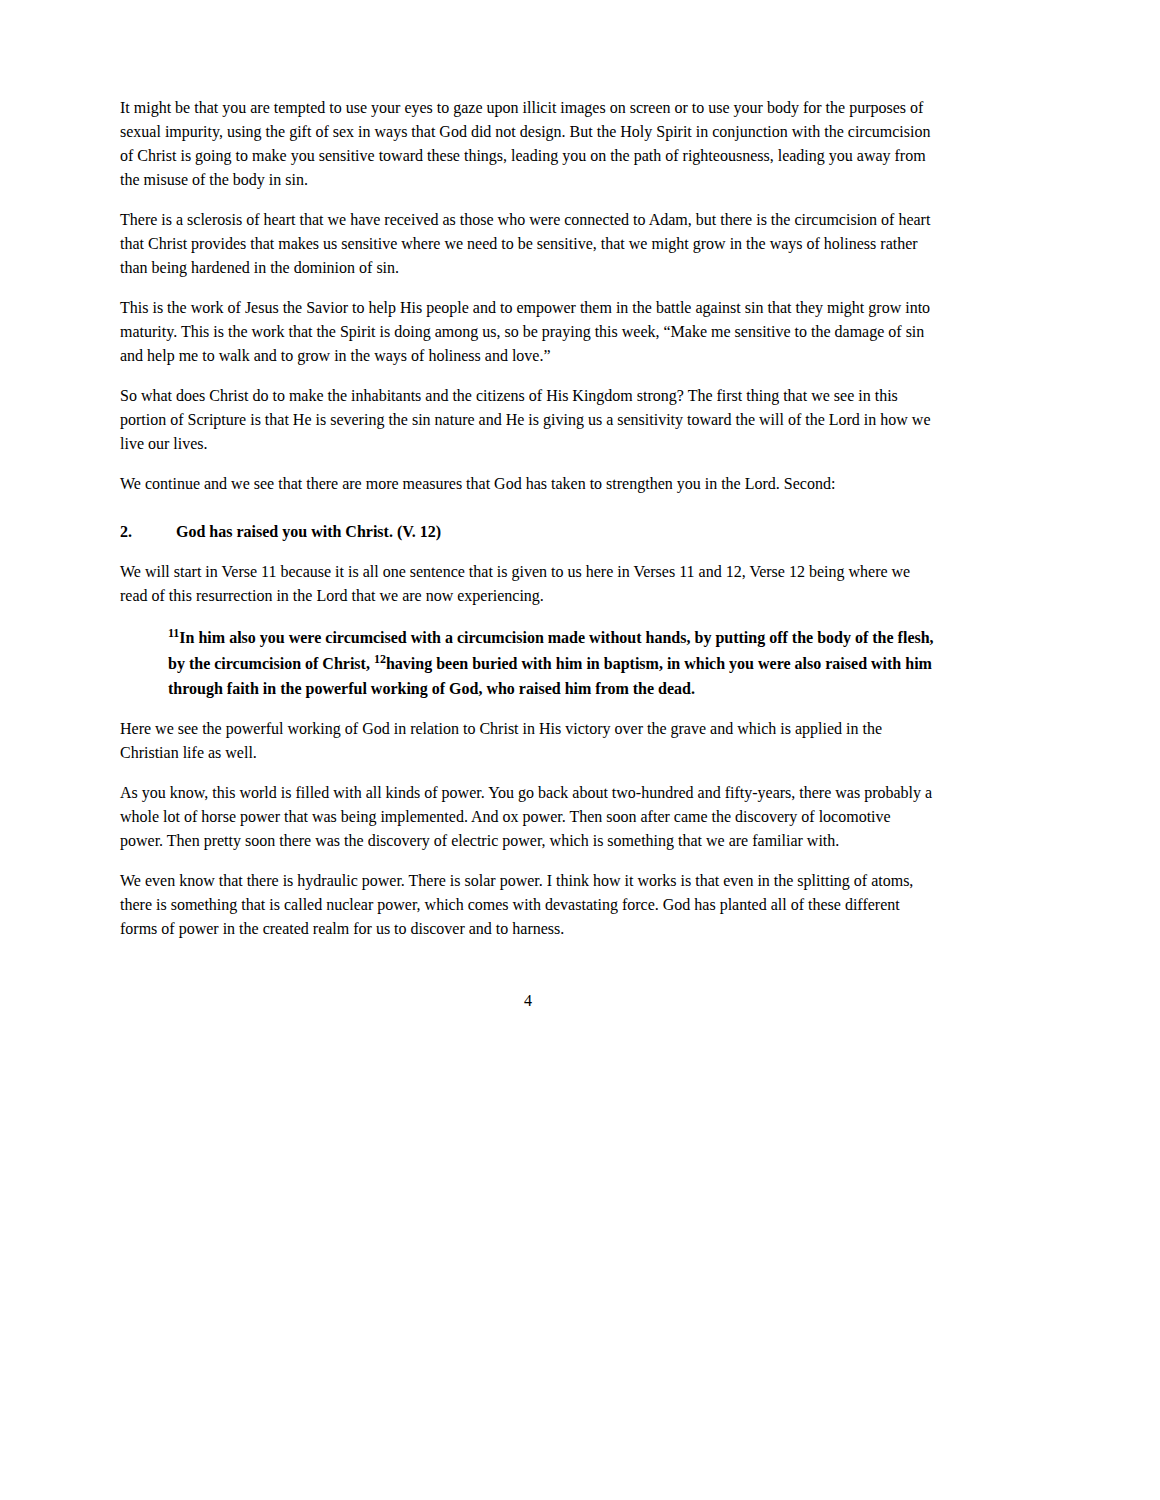It might be that you are tempted to use your eyes to gaze upon illicit images on screen or to use your body for the purposes of sexual impurity, using the gift of sex in ways that God did not design. But the Holy Spirit in conjunction with the circumcision of Christ is going to make you sensitive toward these things, leading you on the path of righteousness, leading you away from the misuse of the body in sin.
There is a sclerosis of heart that we have received as those who were connected to Adam, but there is the circumcision of heart that Christ provides that makes us sensitive where we need to be sensitive, that we might grow in the ways of holiness rather than being hardened in the dominion of sin.
This is the work of Jesus the Savior to help His people and to empower them in the battle against sin that they might grow into maturity. This is the work that the Spirit is doing among us, so be praying this week, “Make me sensitive to the damage of sin and help me to walk and to grow in the ways of holiness and love.”
So what does Christ do to make the inhabitants and the citizens of His Kingdom strong? The first thing that we see in this portion of Scripture is that He is severing the sin nature and He is giving us a sensitivity toward the will of the Lord in how we live our lives.
We continue and we see that there are more measures that God has taken to strengthen you in the Lord. Second:
2. God has raised you with Christ. (V. 12)
We will start in Verse 11 because it is all one sentence that is given to us here in Verses 11 and 12, Verse 12 being where we read of this resurrection in the Lord that we are now experiencing.
11In him also you were circumcised with a circumcision made without hands, by putting off the body of the flesh, by the circumcision of Christ, 12having been buried with him in baptism, in which you were also raised with him through faith in the powerful working of God, who raised him from the dead.
Here we see the powerful working of God in relation to Christ in His victory over the grave and which is applied in the Christian life as well.
As you know, this world is filled with all kinds of power. You go back about two-hundred and fifty-years, there was probably a whole lot of horse power that was being implemented. And ox power. Then soon after came the discovery of locomotive power. Then pretty soon there was the discovery of electric power, which is something that we are familiar with.
We even know that there is hydraulic power. There is solar power. I think how it works is that even in the splitting of atoms, there is something that is called nuclear power, which comes with devastating force. God has planted all of these different forms of power in the created realm for us to discover and to harness.
4